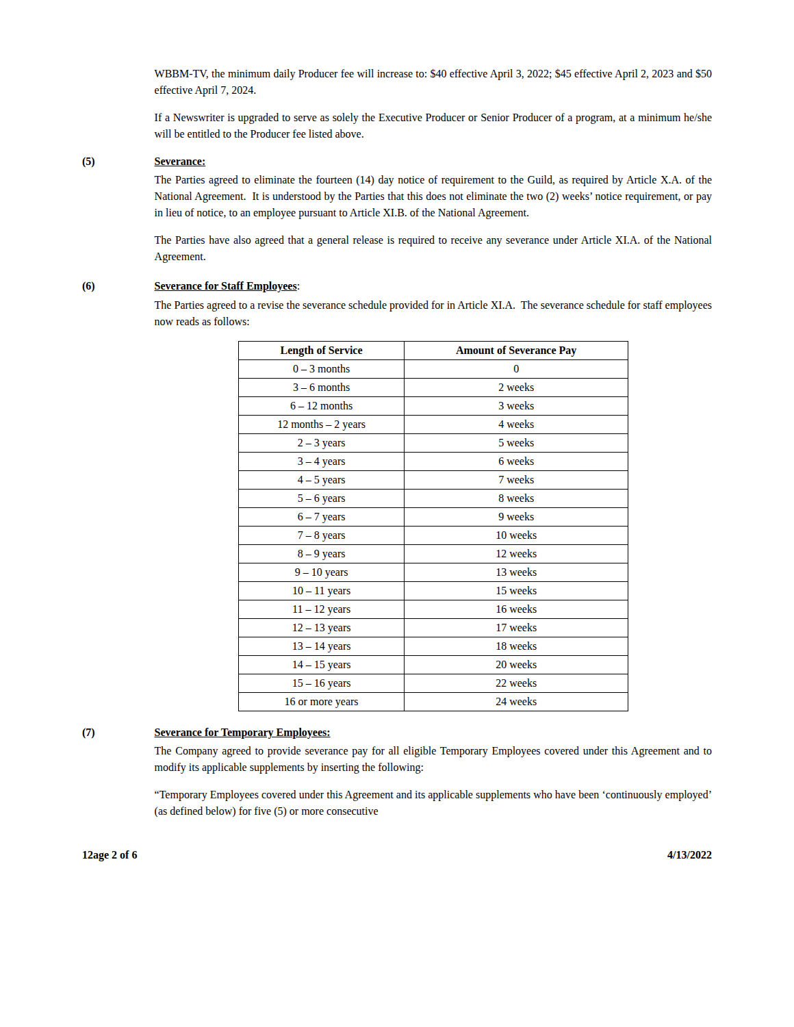WBBM-TV, the minimum daily Producer fee will increase to: $40 effective April 3, 2022; $45 effective April 2, 2023 and $50 effective April 7, 2024.
If a Newswriter is upgraded to serve as solely the Executive Producer or Senior Producer of a program, at a minimum he/she will be entitled to the Producer fee listed above.
(5) Severance:
The Parties agreed to eliminate the fourteen (14) day notice of requirement to the Guild, as required by Article X.A. of the National Agreement. It is understood by the Parties that this does not eliminate the two (2) weeks’ notice requirement, or pay in lieu of notice, to an employee pursuant to Article XI.B. of the National Agreement.
The Parties have also agreed that a general release is required to receive any severance under Article XI.A. of the National Agreement.
(6) Severance for Staff Employees:
The Parties agreed to a revise the severance schedule provided for in Article XI.A. The severance schedule for staff employees now reads as follows:
| Length of Service | Amount of Severance Pay |
| --- | --- |
| 0 – 3 months | 0 |
| 3 – 6 months | 2 weeks |
| 6 – 12 months | 3 weeks |
| 12 months – 2 years | 4 weeks |
| 2 – 3 years | 5 weeks |
| 3 – 4 years | 6 weeks |
| 4 – 5 years | 7 weeks |
| 5 – 6 years | 8 weeks |
| 6 – 7 years | 9 weeks |
| 7 – 8 years | 10 weeks |
| 8 – 9 years | 12 weeks |
| 9 – 10 years | 13 weeks |
| 10 – 11 years | 15 weeks |
| 11 – 12 years | 16 weeks |
| 12 – 13 years | 17 weeks |
| 13 – 14 years | 18 weeks |
| 14 – 15 years | 20 weeks |
| 15 – 16 years | 22 weeks |
| 16 or more years | 24 weeks |
(7) Severance for Temporary Employees:
The Company agreed to provide severance pay for all eligible Temporary Employees covered under this Agreement and to modify its applicable supplements by inserting the following:
“Temporary Employees covered under this Agreement and its applicable supplements who have been ‘continuously employed’ (as defined below) for five (5) or more consecutive
12age 2 of 6 4/13/2022